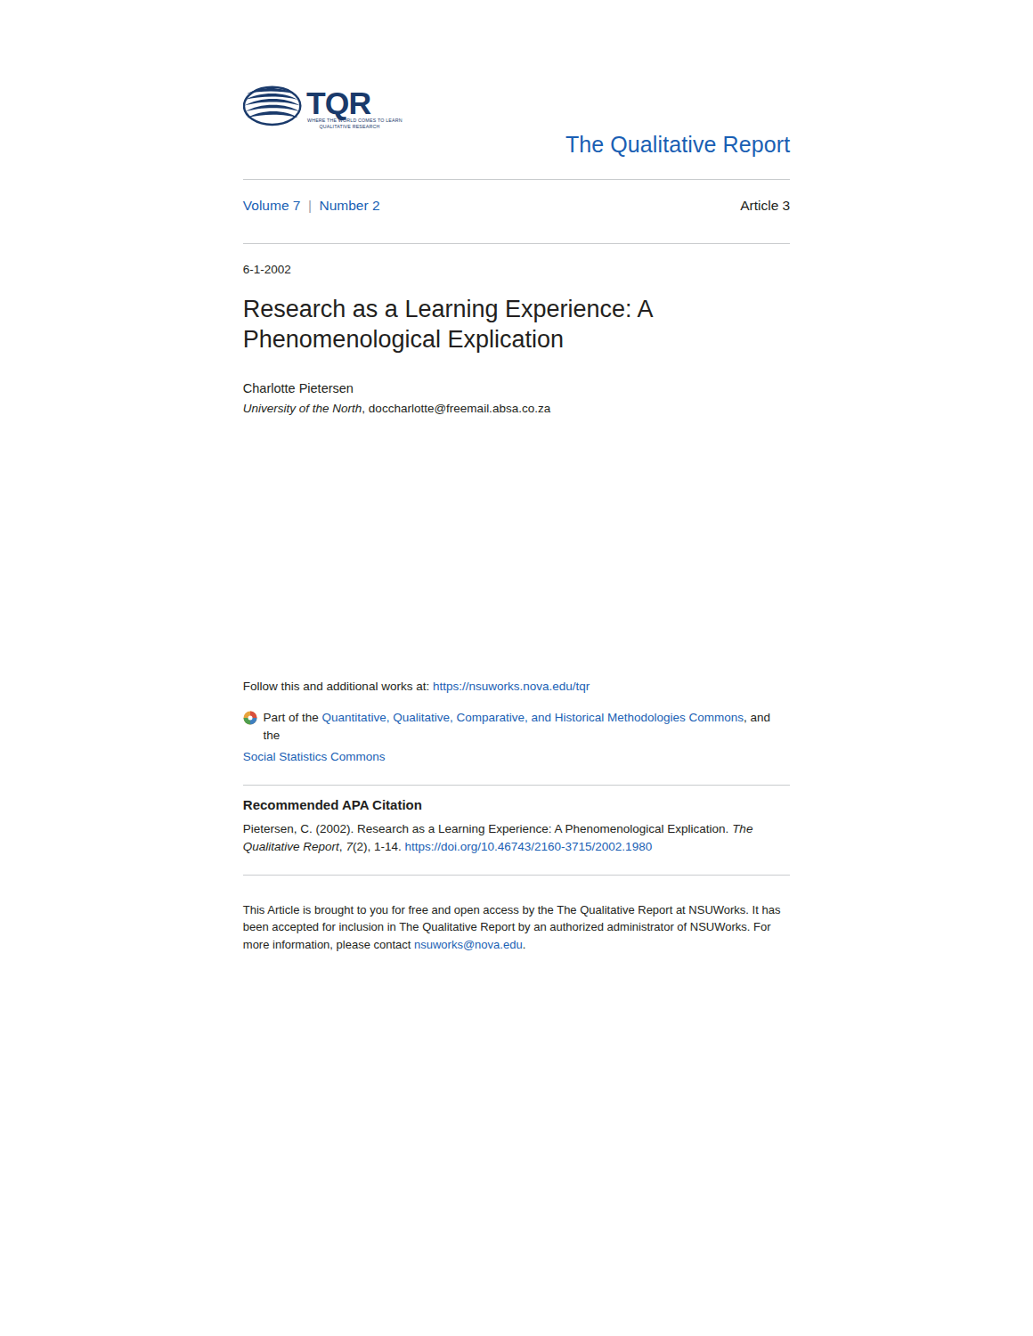TQR WHERE THE WORLD COMES TO LEARN QUALITATIVE RESEARCH
The Qualitative Report
Volume 7 | Number 2
Article 3
6-1-2002
Research as a Learning Experience: A Phenomenological Explication
Charlotte Pietersen
University of the North, doccharlotte@freemail.absa.co.za
Follow this and additional works at: https://nsuworks.nova.edu/tqr
Part of the Quantitative, Qualitative, Comparative, and Historical Methodologies Commons, and the
Social Statistics Commons
Recommended APA Citation
Pietersen, C. (2002). Research as a Learning Experience: A Phenomenological Explication. The Qualitative Report, 7(2), 1-14. https://doi.org/10.46743/2160-3715/2002.1980
This Article is brought to you for free and open access by the The Qualitative Report at NSUWorks. It has been accepted for inclusion in The Qualitative Report by an authorized administrator of NSUWorks. For more information, please contact nsuworks@nova.edu.